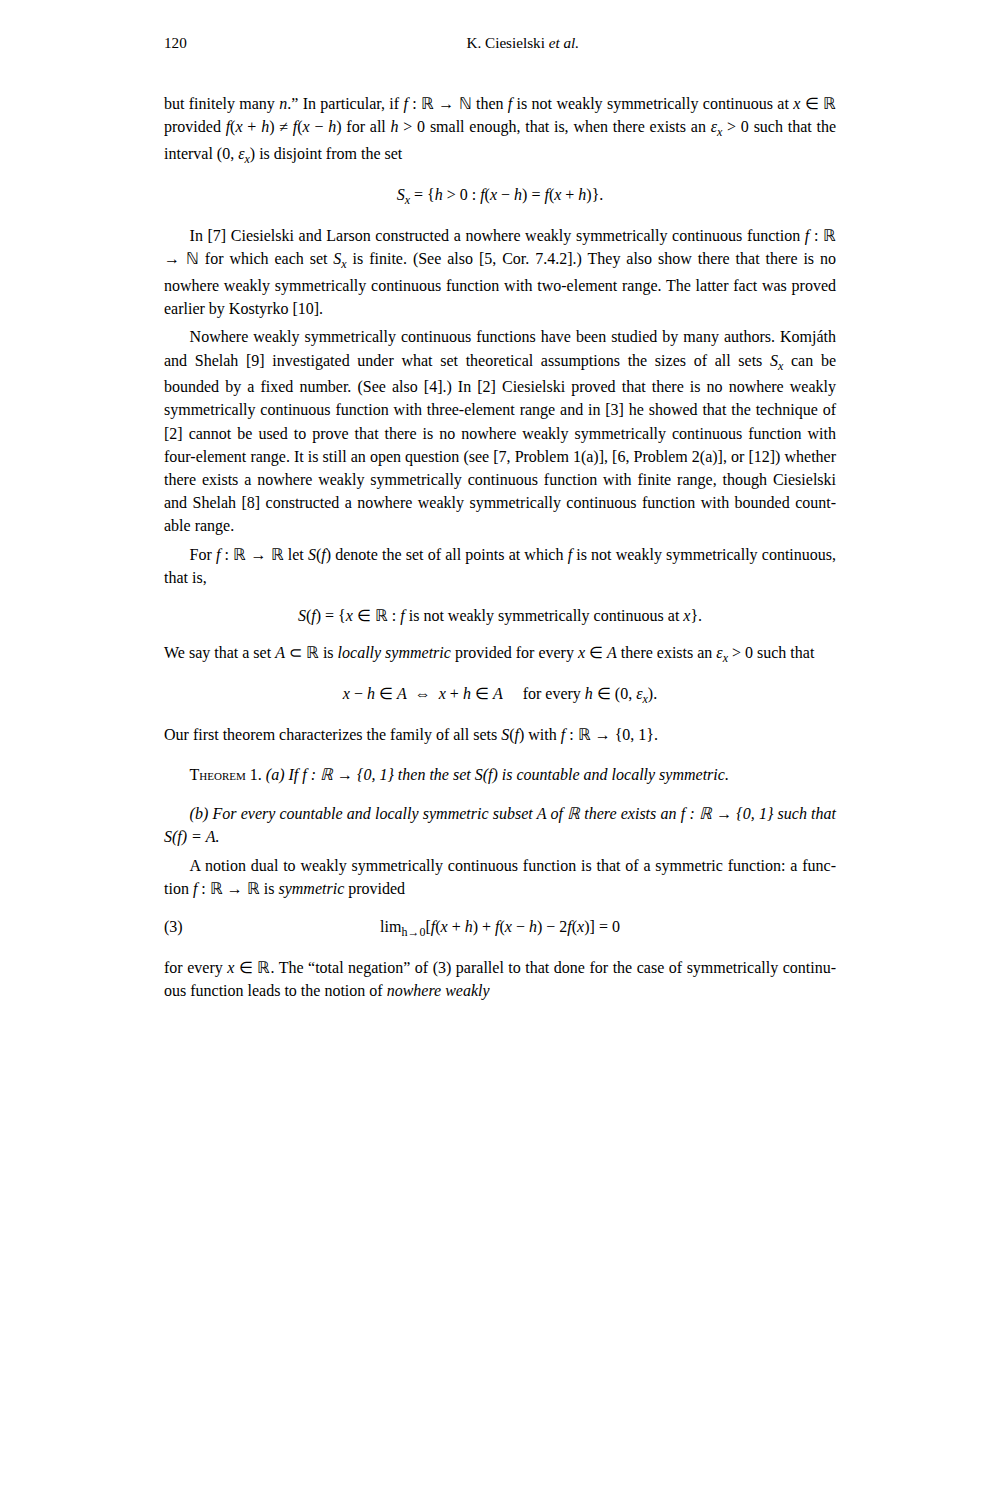120 K. Ciesielski et al.
but finitely many n.” In particular, if f : ℝ → ℕ then f is not weakly symmetrically continuous at x ∈ ℝ provided f(x + h) ≠ f(x − h) for all h > 0 small enough, that is, when there exists an εx > 0 such that the interval (0, εx) is disjoint from the set
Sx = {h > 0 : f(x − h) = f(x + h)}.
In [7] Ciesielski and Larson constructed a nowhere weakly symmetrically continuous function f : ℝ → ℕ for which each set Sx is finite. (See also [5, Cor. 7.4.2].) They also show there that there is no nowhere weakly symmetrically continuous function with two-element range. The latter fact was proved earlier by Kostyrko [10].
Nowhere weakly symmetrically continuous functions have been studied by many authors. Komjáth and Shelah [9] investigated under what set theoretical assumptions the sizes of all sets Sx can be bounded by a fixed number. (See also [4].) In [2] Ciesielski proved that there is no nowhere weakly symmetrically continuous function with three-element range and in [3] he showed that the technique of [2] cannot be used to prove that there is no nowhere weakly symmetrically continuous function with four-element range. It is still an open question (see [7, Problem 1(a)], [6, Problem 2(a)], or [12]) whether there exists a nowhere weakly symmetrically continuous function with finite range, though Ciesielski and Shelah [8] constructed a nowhere weakly symmetrically continuous function with bounded countable range.
For f : ℝ → ℝ let S(f) denote the set of all points at which f is not weakly symmetrically continuous, that is,
S(f) = {x ∈ ℝ : f is not weakly symmetrically continuous at x}.
We say that a set A ⊂ ℝ is locally symmetric provided for every x ∈ A there exists an εx > 0 such that
x − h ∈ A ⇔ x + h ∈ A for every h ∈ (0, εx).
Our first theorem characterizes the family of all sets S(f) with f : ℝ → {0, 1}.
Theorem 1. (a) If f : ℝ → {0, 1} then the set S(f) is countable and locally symmetric.
(b) For every countable and locally symmetric subset A of ℝ there exists an f : ℝ → {0, 1} such that S(f) = A.
A notion dual to weakly symmetrically continuous function is that of a symmetric function: a function f : ℝ → ℝ is symmetric provided
(3) limh→0[f(x + h) + f(x − h) − 2f(x)] = 0
for every x ∈ ℝ. The “total negation” of (3) parallel to that done for the case of symmetrically continuous function leads to the notion of nowhere weakly